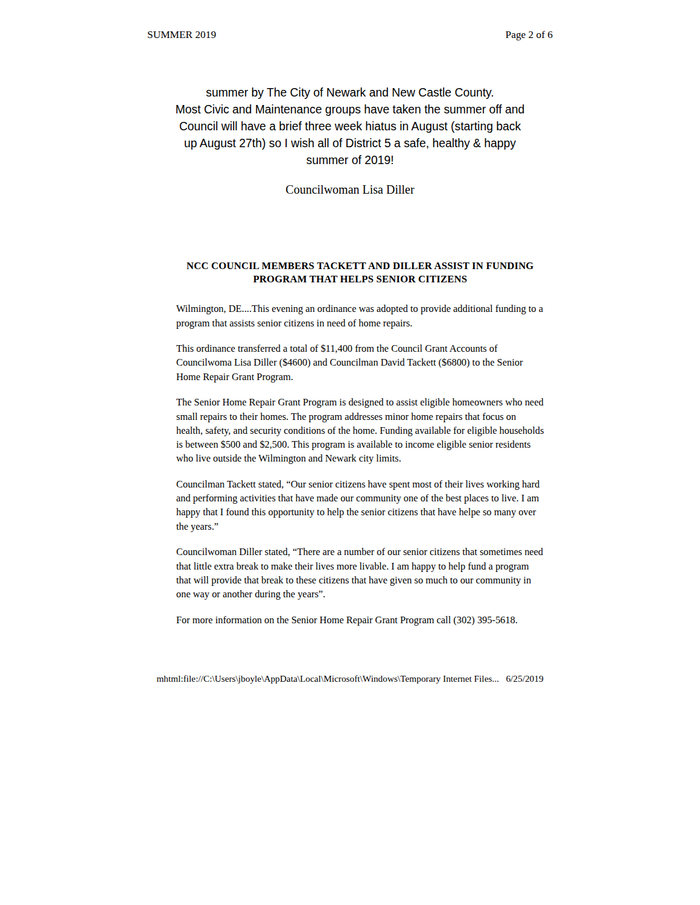SUMMER 2019 Page 2 of 6
summer by The City of Newark and New Castle County.
Most Civic and Maintenance groups have taken the summer off and Council will have a brief three week hiatus in August (starting back up August 27th) so I wish all of District 5 a safe, healthy & happy summer of 2019!
Councilwoman Lisa Diller
NCC COUNCIL MEMBERS TACKETT AND DILLER ASSIST IN FUNDING
PROGRAM THAT HELPS SENIOR CITIZENS
Wilmington, DE....This evening an ordinance was adopted to provide additional funding to a program that assists senior citizens in need of home repairs.
This ordinance transferred a total of $11,400 from the Council Grant Accounts of Councilwoma Lisa Diller ($4600) and Councilman David Tackett ($6800) to the Senior Home Repair Grant Program.
The Senior Home Repair Grant Program is designed to assist eligible homeowners who need small repairs to their homes. The program addresses minor home repairs that focus on health, safety, and security conditions of the home. Funding available for eligible households is between $500 and $2,500. This program is available to income eligible senior residents who live outside the Wilmington and Newark city limits.
Councilman Tackett stated, “Our senior citizens have spent most of their lives working hard and performing activities that have made our community one of the best places to live. I am happy that I found this opportunity to help the senior citizens that have helpe so many over the years.”
Councilwoman Diller stated, “There are a number of our senior citizens that sometimes need that little extra break to make their lives more livable. I am happy to help fund a program that will provide that break to these citizens that have given so much to our community in one way or another during the years”.
For more information on the Senior Home Repair Grant Program call (302) 395-5618.
mhtml:file://C:\Users\jboyle\AppData\Local\Microsoft\Windows\Temporary Internet Files... 6/25/2019